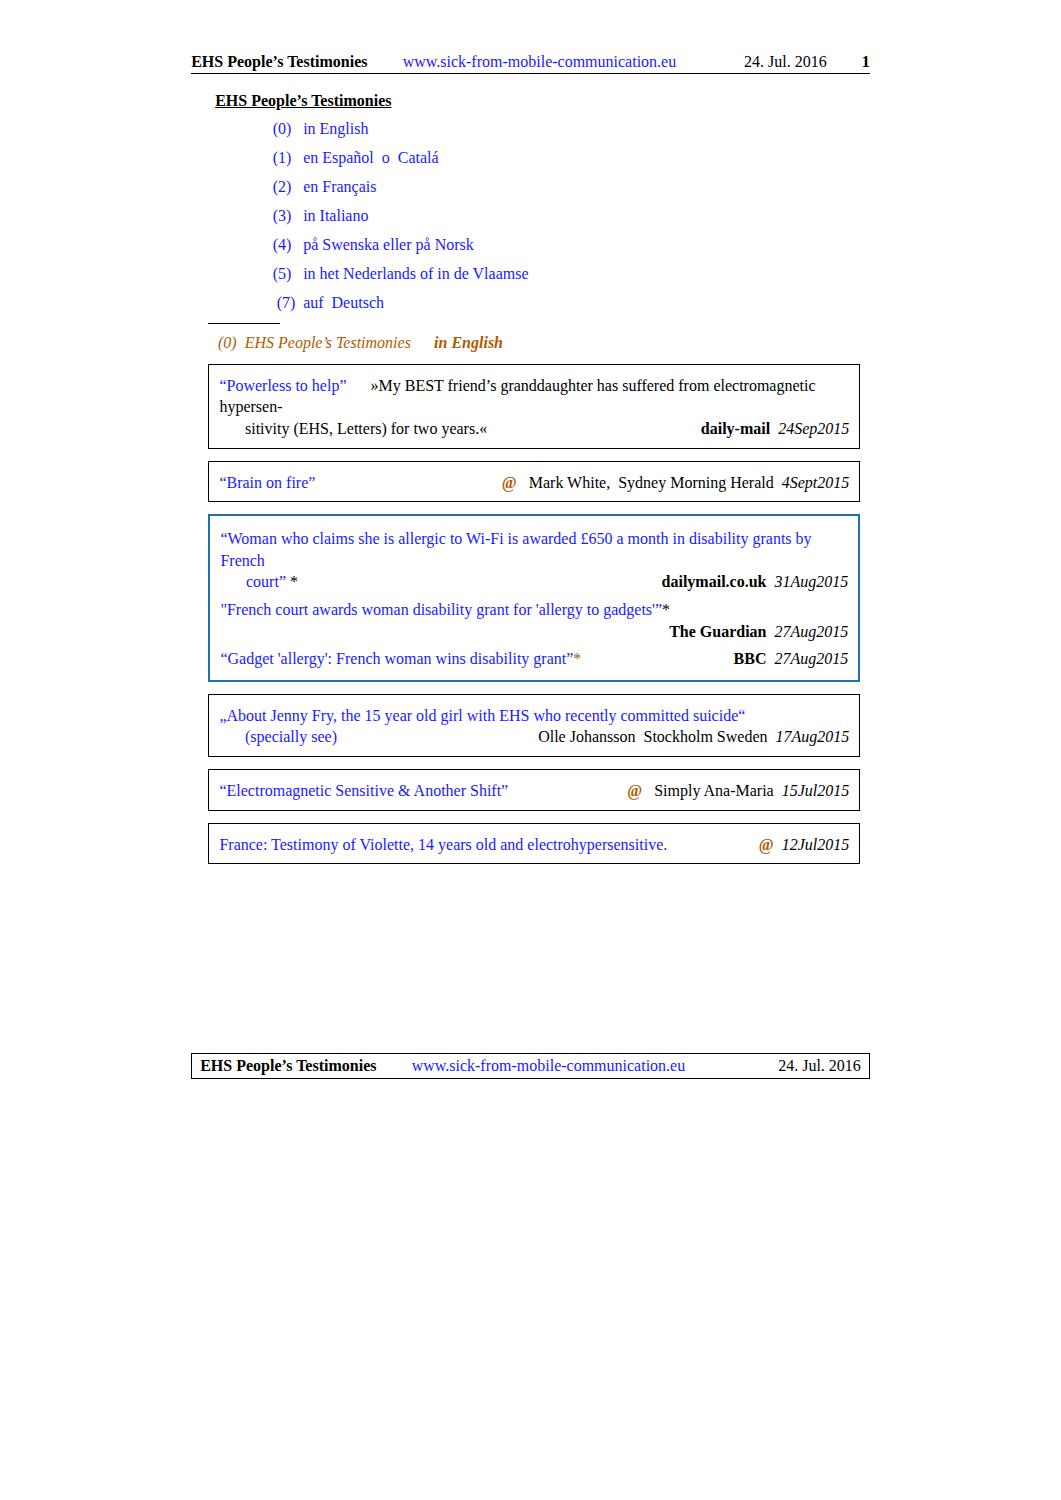EHS People’s Testimonies www.sick-from-mobile-communication.eu 24. Jul. 2016 1
EHS People’s Testimonies
(0) in English
(1) en Español o Catalá
(2) en Français
(3) in Italiano
(4) på Swenska eller på Norsk
(5) in het Nederlands of in de Vlaamse
(7) auf Deutsch
(0) EHS People’s Testimonies in English
“Powerless to help” »My BEST friend’s granddaughter has suffered from electromagnetic hypersen- sitivity (EHS, Letters) for two years.« daily-mail 24Sep2015
“Brain on fire” @ Mark White, Sydney Morning Herald 4Sept2015
“Woman who claims she is allergic to Wi-Fi is awarded £650 a month in disability grants by French court” * dailymail.co.uk 31Aug2015
"French court awards woman disability grant for 'allergy to gadgets'”* The Guardian 27Aug2015
“Gadget 'allergy': French woman wins disability grant”* BBC 27Aug2015
„About Jenny Fry, the 15 year old girl with EHS who recently committed suicide“ (specially see) Olle Johansson Stockholm Sweden 17Aug2015
“Electromagnetic Sensitive & Another Shift” @ Simply Ana-Maria 15Jul2015
France: Testimony of Violette, 14 years old and electrohypersensitive. @ 12Jul2015
EHS People’s Testimonies www.sick-from-mobile-communication.eu 24. Jul. 2016